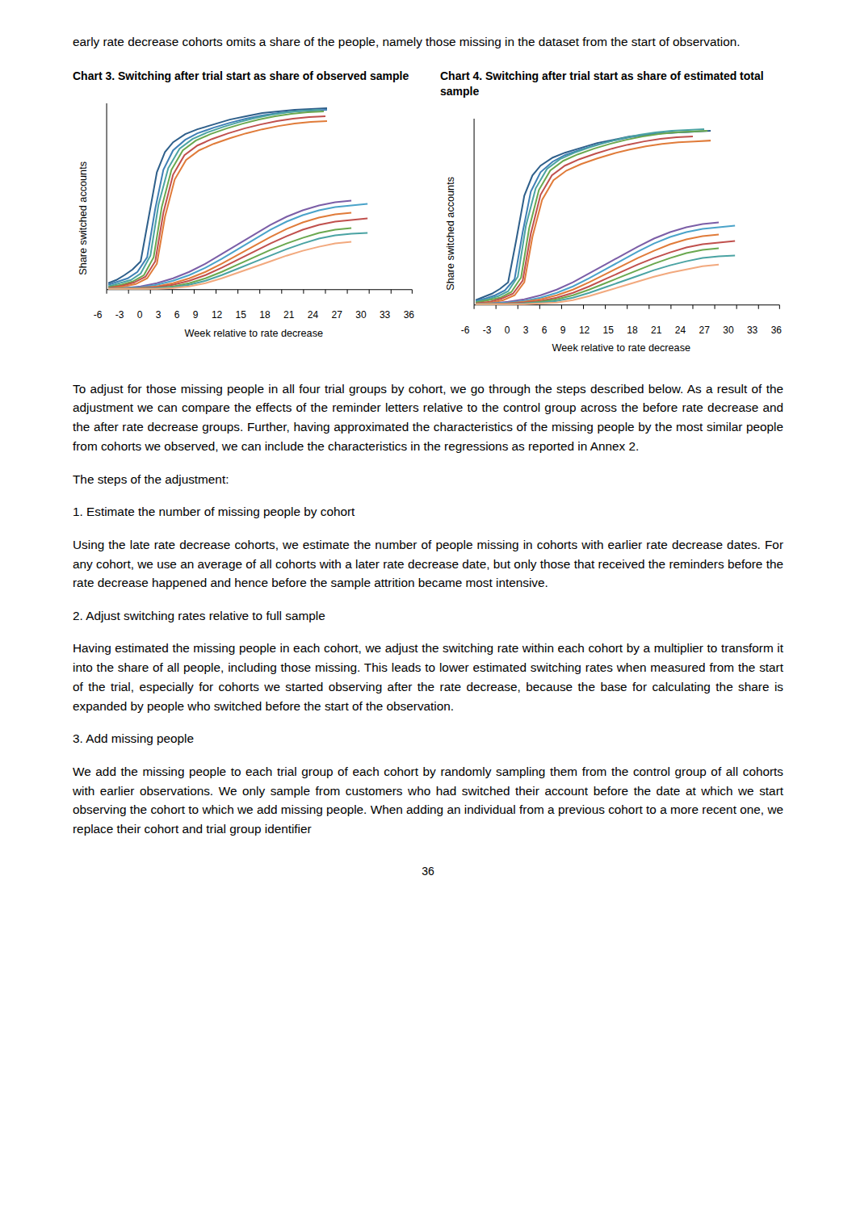early rate decrease cohorts omits a share of the people, namely those missing in the dataset from the start of observation.
Chart 3. Switching after trial start as share of observed sample
Share switched accounts
-6-30369121518212427303336
Week relative to rate decrease
Chart 4. Switching after trial start as share of estimated total sample
Share switched accounts
-6-30369121518212427303336
Week relative to rate decrease
To adjust for those missing people in all four trial groups by cohort, we go through the steps described below. As a result of the adjustment we can compare the effects of the reminder letters relative to the control group across the before rate decrease and the after rate decrease groups. Further, having approximated the characteristics of the missing people by the most similar people from cohorts we observed, we can include the characteristics in the regressions as reported in Annex 2.
The steps of the adjustment:
1. Estimate the number of missing people by cohort
Using the late rate decrease cohorts, we estimate the number of people missing in cohorts with earlier rate decrease dates. For any cohort, we use an average of all cohorts with a later rate decrease date, but only those that received the reminders before the rate decrease happened and hence before the sample attrition became most intensive.
2. Adjust switching rates relative to full sample
Having estimated the missing people in each cohort, we adjust the switching rate within each cohort by a multiplier to transform it into the share of all people, including those missing. This leads to lower estimated switching rates when measured from the start of the trial, especially for cohorts we started observing after the rate decrease, because the base for calculating the share is expanded by people who switched before the start of the observation.
3. Add missing people
We add the missing people to each trial group of each cohort by randomly sampling them from the control group of all cohorts with earlier observations. We only sample from customers who had switched their account before the date at which we start observing the cohort to which we add missing people. When adding an individual from a previous cohort to a more recent one, we replace their cohort and trial group identifier
36